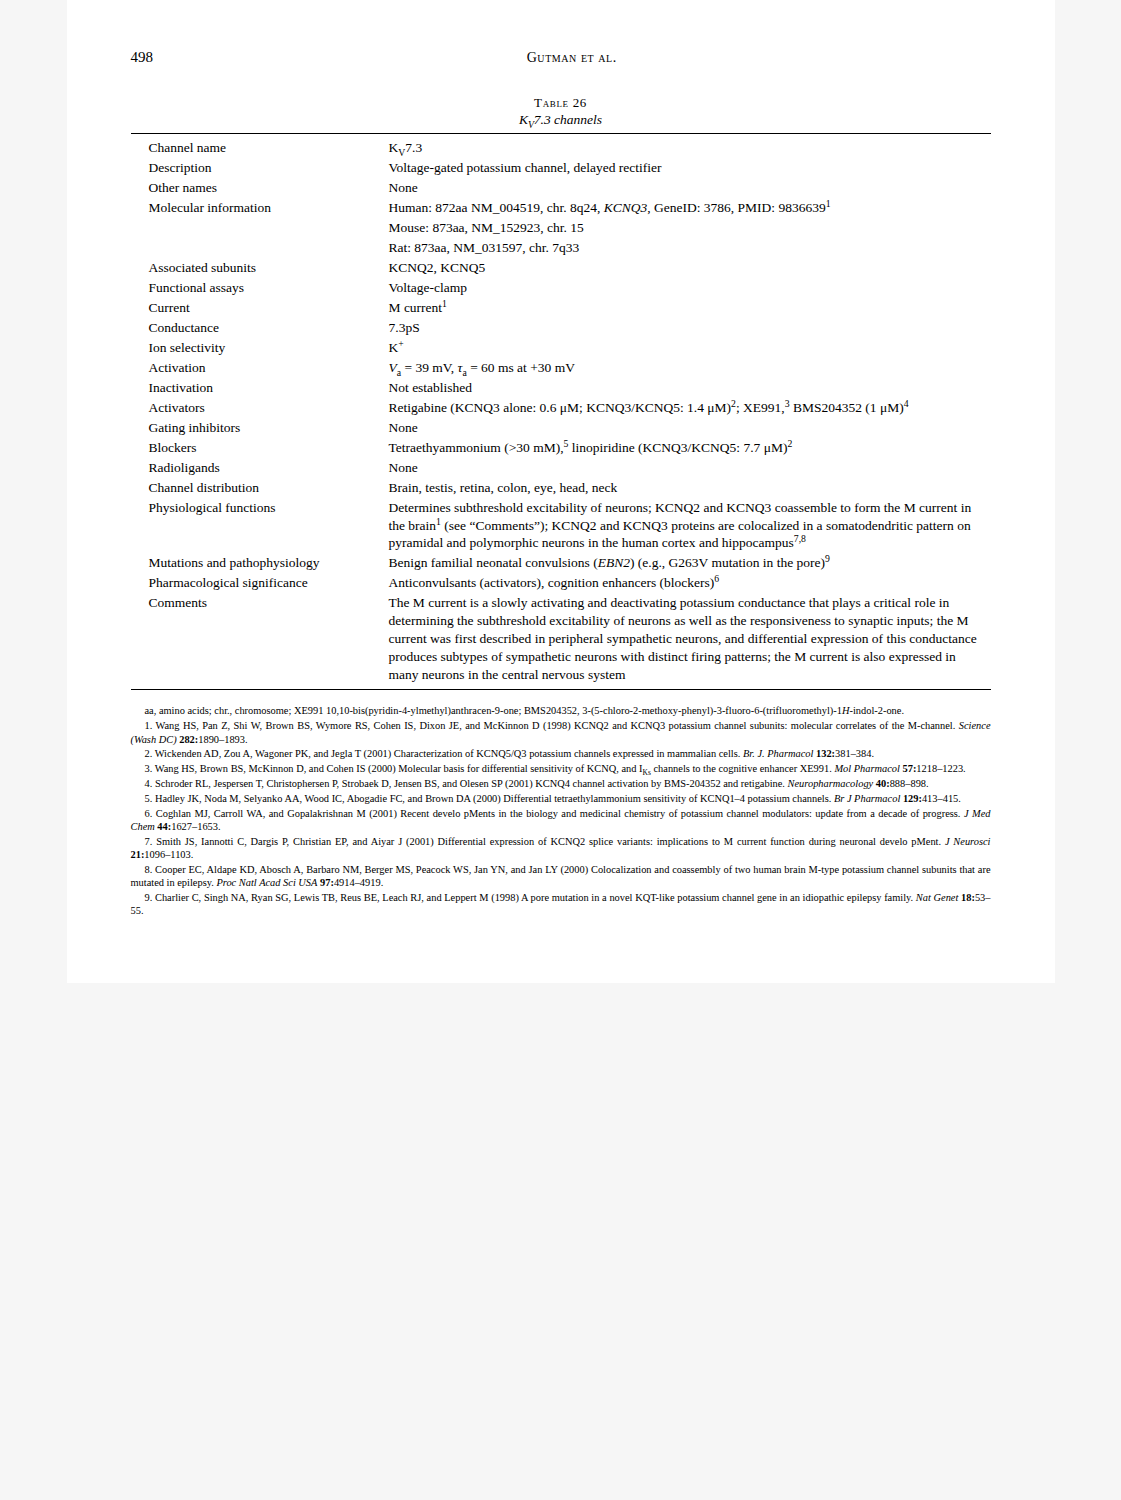498
Gutman et al.
Table 26
KV7.3 channels
| Channel name | K V 7.3 |
| Description | Voltage-gated potassium channel, delayed rectifier |
| Other names | None |
| Molecular information | Human: 872aa NM_004519, chr. 8q24, KCNQ3 , GeneID: 3786, PMID: 9836639 1 |
| | Mouse: 873aa, NM_152923, chr. 15 |
| | Rat: 873aa, NM_031597, chr. 7q33 |
| Associated subunits | KCNQ2, KCNQ5 |
| Functional assays | Voltage-clamp |
| Current | M current 1 |
| Conductance | 7.3pS |
| Ion selectivity | K + |
| Activation | V a = 39 mV, τ a = 60 ms at +30 mV |
| Inactivation | Not established |
| Activators | Retigabine (KCNQ3 alone: 0.6 μM; KCNQ3/KCNQ5: 1.4 μM) 2 ; XE991, 3 BMS204352 (1 μM) 4 |
| Gating inhibitors | None |
| Blockers | Tetraethyammonium (>30 mM), 5 linopiridine (KCNQ3/KCNQ5: 7.7 μM) 2 |
| Radioligands | None |
| Channel distribution | Brain, testis, retina, colon, eye, head, neck |
| Physiological functions | Determines subthreshold excitability of neurons; KCNQ2 and KCNQ3 coassemble to form the M current in the brain 1 (see “Comments”); KCNQ2 and KCNQ3 proteins are colocalized in a somatodendritic pattern on pyramidal and polymorphic neurons in the human cortex and hippocampus 7,8 |
| Mutations and pathophysiology | Benign familial neonatal convulsions ( EBN2 ) (e.g., G263V mutation in the pore) 9 |
| Pharmacological significance | Anticonvulsants (activators), cognition enhancers (blockers) 6 |
| Comments | The M current is a slowly activating and deactivating potassium conductance that plays a critical role in determining the subthreshold excitability of neurons as well as the responsiveness to synaptic inputs; the M current was first described in peripheral sympathetic neurons, and differential expression of this conductance produces subtypes of sympathetic neurons with distinct firing patterns; the M current is also expressed in many neurons in the central nervous system |
aa, amino acids; chr., chromosome; XE991 10,10-bis(pyridin-4-ylmethyl)anthracen-9-one; BMS204352, 3-(5-chloro-2-methoxy-phenyl)-3-fluoro-6-(trifluoromethyl)-1H-indol-2-one.
1. Wang HS, Pan Z, Shi W, Brown BS, Wymore RS, Cohen IS, Dixon JE, and McKinnon D (1998) KCNQ2 and KCNQ3 potassium channel subunits: molecular correlates of the M-channel. Science (Wash DC) 282: 1890–1893.
2. Wickenden AD, Zou A, Wagoner PK, and Jegla T (2001) Characterization of KCNQ5/Q3 potassium channels expressed in mammalian cells. Br. J. Pharmacol 132: 381–384.
3. Wang HS, Brown BS, McKinnon D, and Cohen IS (2000) Molecular basis for differential sensitivity of KCNQ, and IKs channels to the cognitive enhancer XE991. Mol Pharmacol 57: 1218–1223.
4. Schroder RL, Jespersen T, Christophersen P, Strobaek D, Jensen BS, and Olesen SP (2001) KCNQ4 channel activation by BMS-204352 and retigabine. Neuropharmacology 40: 888–898.
5. Hadley JK, Noda M, Selyanko AA, Wood IC, Abogadie FC, and Brown DA (2000) Differential tetraethylammonium sensitivity of KCNQ1–4 potassium channels. Br J Pharmacol 129: 413–415.
6. Coghlan MJ, Carroll WA, and Gopalakrishnan M (2001) Recent develo pMents in the biology and medicinal chemistry of potassium channel modulators: update from a decade of progress. J Med Chem 44: 1627–1653.
7. Smith JS, Iannotti C, Dargis P, Christian EP, and Aiyar J (2001) Differential expression of KCNQ2 splice variants: implications to M current function during neuronal develo pMent. J Neurosci 21: 1096–1103.
8. Cooper EC, Aldape KD, Abosch A, Barbaro NM, Berger MS, Peacock WS, Jan YN, and Jan LY (2000) Colocalization and coassembly of two human brain M-type potassium channel subunits that are mutated in epilepsy. Proc Natl Acad Sci USA 97: 4914–4919.
9. Charlier C, Singh NA, Ryan SG, Lewis TB, Reus BE, Leach RJ, and Leppert M (1998) A pore mutation in a novel KQT-like potassium channel gene in an idiopathic epilepsy family. Nat Genet 18: 53–55.